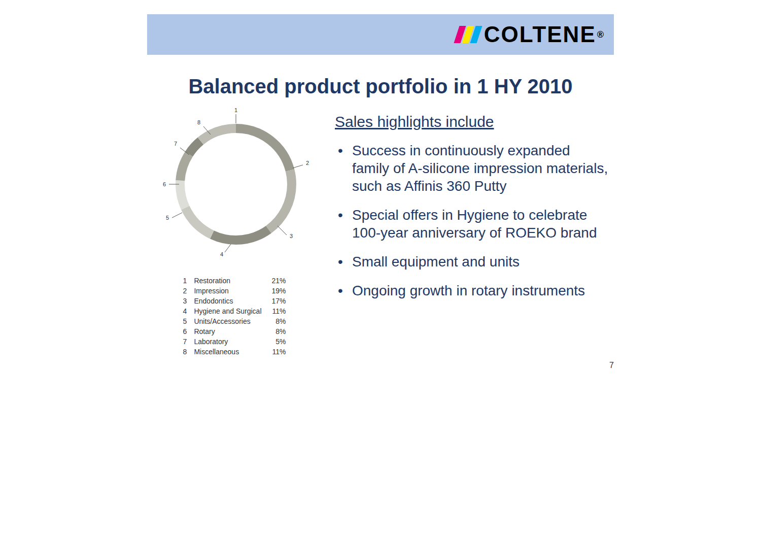COLTENE®
Balanced product portfolio in 1 HY 2010
1 2 3 4 5 6 7 8
| 1 | Restoration | 21% |
| 2 | Impression | 19% |
| 3 | Endodontics | 17% |
| 4 | Hygiene and Surgical | 11% |
| 5 | Units/Accessories | 8% |
| 6 | Rotary | 8% |
| 7 | Laboratory | 5% |
| 8 | Miscellaneous | 11% |
Sales highlights include
Success in continuously expanded family of A-silicone impression materials, such as Affinis 360 Putty
Special offers in Hygiene to celebrate 100-year anniversary of ROEKO brand
Small equipment and units
Ongoing growth in rotary instruments
7